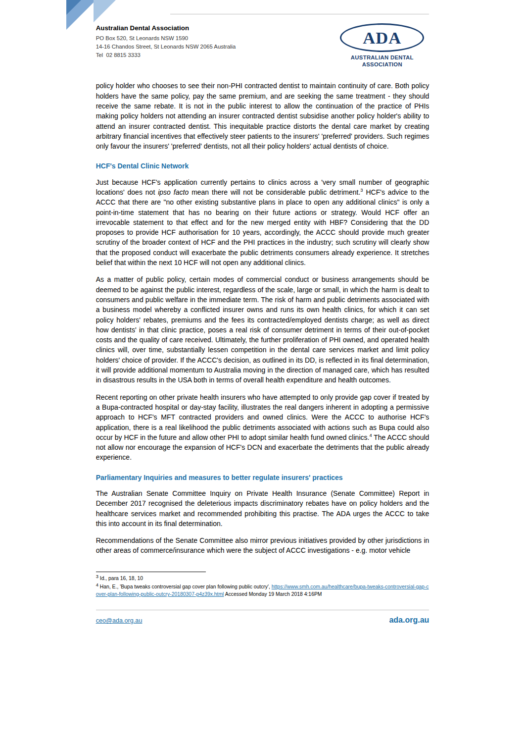Australian Dental Association
PO Box 520, St Leonards NSW 1590
14-16 Chandos Street, St Leonards NSW 2065 Australia
Tel 02 8815 3333
ADA
AUSTRALIAN DENTAL
ASSOCIATION
policy holder who chooses to see their non-PHI contracted dentist to maintain continuity of care. Both policy holders have the same policy, pay the same premium, and are seeking the same treatment - they should receive the same rebate. It is not in the public interest to allow the continuation of the practice of PHIs making policy holders not attending an insurer contracted dentist subsidise another policy holder's ability to attend an insurer contracted dentist. This inequitable practice distorts the dental care market by creating arbitrary financial incentives that effectively steer patients to the insurers' 'preferred' providers. Such regimes only favour the insurers' 'preferred' dentists, not all their policy holders' actual dentists of choice.
HCF's Dental Clinic Network
Just because HCF's application currently pertains to clinics across a 'very small number of geographic locations' does not ipso facto mean there will not be considerable public detriment.3 HCF's advice to the ACCC that there are "no other existing substantive plans in place to open any additional clinics" is only a point-in-time statement that has no bearing on their future actions or strategy. Would HCF offer an irrevocable statement to that effect and for the new merged entity with HBF? Considering that the DD proposes to provide HCF authorisation for 10 years, accordingly, the ACCC should provide much greater scrutiny of the broader context of HCF and the PHI practices in the industry; such scrutiny will clearly show that the proposed conduct will exacerbate the public detriments consumers already experience. It stretches belief that within the next 10 HCF will not open any additional clinics.
As a matter of public policy, certain modes of commercial conduct or business arrangements should be deemed to be against the public interest, regardless of the scale, large or small, in which the harm is dealt to consumers and public welfare in the immediate term. The risk of harm and public detriments associated with a business model whereby a conflicted insurer owns and runs its own health clinics, for which it can set policy holders' rebates, premiums and the fees its contracted/employed dentists charge; as well as direct how dentists' in that clinic practice, poses a real risk of consumer detriment in terms of their out-of-pocket costs and the quality of care received. Ultimately, the further proliferation of PHI owned, and operated health clinics will, over time, substantially lessen competition in the dental care services market and limit policy holders' choice of provider. If the ACCC's decision, as outlined in its DD, is reflected in its final determination, it will provide additional momentum to Australia moving in the direction of managed care, which has resulted in disastrous results in the USA both in terms of overall health expenditure and health outcomes.
Recent reporting on other private health insurers who have attempted to only provide gap cover if treated by a Bupa-contracted hospital or day-stay facility, illustrates the real dangers inherent in adopting a permissive approach to HCF's MFT contracted providers and owned clinics. Were the ACCC to authorise HCF's application, there is a real likelihood the public detriments associated with actions such as Bupa could also occur by HCF in the future and allow other PHI to adopt similar health fund owned clinics.4 The ACCC should not allow nor encourage the expansion of HCF's DCN and exacerbate the detriments that the public already experience.
Parliamentary Inquiries and measures to better regulate insurers' practices
The Australian Senate Committee Inquiry on Private Health Insurance (Senate Committee) Report in December 2017 recognised the deleterious impacts discriminatory rebates have on policy holders and the healthcare services market and recommended prohibiting this practise. The ADA urges the ACCC to take this into account in its final determination.
Recommendations of the Senate Committee also mirror previous initiatives provided by other jurisdictions in other areas of commerce/insurance which were the subject of ACCC investigations - e.g. motor vehicle
3 Id., para 16, 18, 10
4 Han, E., 'Bupa tweaks controversial gap cover plan following public outcry', https://www.smh.com.au/healthcare/bupa-tweaks-controversial-gap-cover-plan-following-public-outcry-20180307-p4z39x.html Accessed Monday 19 March 2018 4:16PM
ceo@ada.org.au
ada.org.au